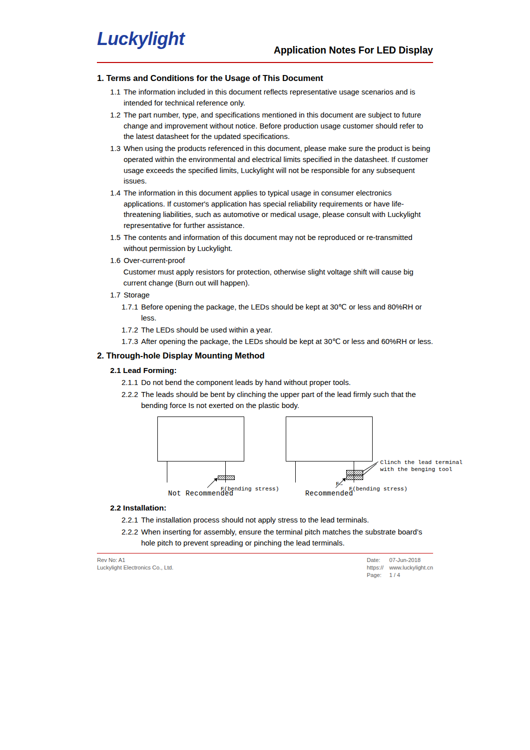Lucky light
Application Notes For LED Display
1. Terms and Conditions for the Usage of This Document
1.1 The information included in this document reflects representative usage scenarios and is intended for technical reference only.
1.2 The part number, type, and specifications mentioned in this document are subject to future change and improvement without notice. Before production usage customer should refer to the latest datasheet for the updated specifications.
1.3 When using the products referenced in this document, please make sure the product is being operated within the environmental and electrical limits specified in the datasheet. If customer usage exceeds the specified limits, Luckylight will not be responsible for any subsequent issues.
1.4 The information in this document applies to typical usage in consumer electronics applications. If customer's application has special reliability requirements or have life-threatening liabilities, such as automotive or medical usage, please consult with Luckylight representative for further assistance.
1.5 The contents and information of this document may not be reproduced or re-transmitted without permission by Luckylight.
1.6 Over-current-proof
Customer must apply resistors for protection, otherwise slight voltage shift will cause big current change (Burn out will happen).
1.7 Storage
1.7.1 Before opening the package, the LEDs should be kept at 30℃ or less and 80%RH or less.
1.7.2 The LEDs should be used within a year.
1.7.3 After opening the package, the LEDs should be kept at 30℃ or less and 60%RH or less.
2. Through-hole Display Mounting Method
2.1 Lead Forming:
2.1.1 Do not bend the component leads by hand without proper tools.
2.2.2 The leads should be bent by clinching the upper part of the lead firmly such that the bending force Is not exerted on the plastic body.
F(bending stress)
Not Recommended
F→
F(bending stress)
Clinch the lead terminal
with the benging tool
Recommended
2.2 Installation:
2.2.1 The installation process should not apply stress to the lead terminals.
2.2.2 When inserting for assembly, ensure the terminal pitch matches the substrate board’s hole pitch to prevent spreading or pinching the lead terminals.
Rev No: A1
Luckylight Electronics Co., Ltd.
| Date: | 07-Jun-2018 |
| https:// | www.luckylight.cn |
| Page: | 1 / 4 |